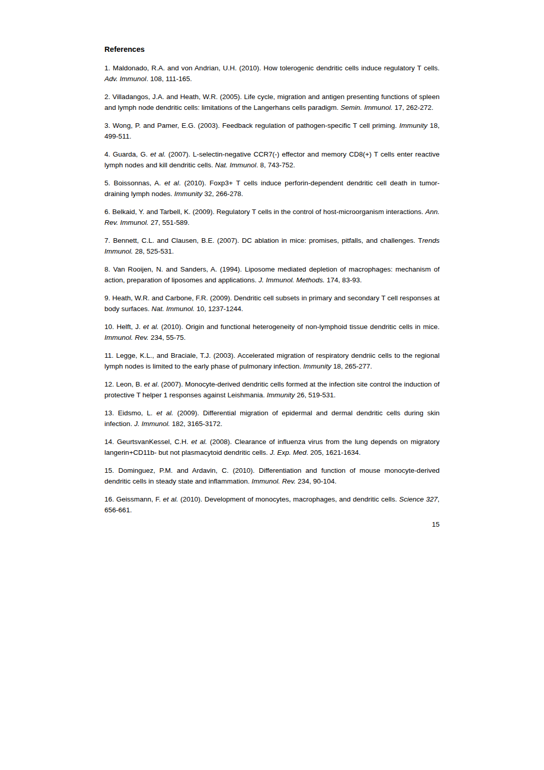References
1. Maldonado, R.A. and von Andrian, U.H. (2010). How tolerogenic dendritic cells induce regulatory T cells. Adv. Immunol. 108, 111-165.
2. Villadangos, J.A. and Heath, W.R. (2005). Life cycle, migration and antigen presenting functions of spleen and lymph node dendritic cells: limitations of the Langerhans cells paradigm. Semin. Immunol. 17, 262-272.
3. Wong, P. and Pamer, E.G. (2003). Feedback regulation of pathogen-specific T cell priming. Immunity 18, 499-511.
4. Guarda, G. et al. (2007). L-selectin-negative CCR7(-) effector and memory CD8(+) T cells enter reactive lymph nodes and kill dendritic cells. Nat. Immunol. 8, 743-752.
5. Boissonnas, A. et al. (2010). Foxp3+ T cells induce perforin-dependent dendritic cell death in tumor-draining lymph nodes. Immunity 32, 266-278.
6. Belkaid, Y. and Tarbell, K. (2009). Regulatory T cells in the control of host-microorganism interactions. Ann. Rev. Immunol. 27, 551-589.
7. Bennett, C.L. and Clausen, B.E. (2007). DC ablation in mice: promises, pitfalls, and challenges. Trends Immunol. 28, 525-531.
8. Van Rooijen, N. and Sanders, A. (1994). Liposome mediated depletion of macrophages: mechanism of action, preparation of liposomes and applications. J. Immunol. Methods. 174, 83-93.
9. Heath, W.R. and Carbone, F.R. (2009). Dendritic cell subsets in primary and secondary T cell responses at body surfaces. Nat. Immunol. 10, 1237-1244.
10. Helft, J. et al. (2010). Origin and functional heterogeneity of non-lymphoid tissue dendritic cells in mice. Immunol. Rev. 234, 55-75.
11. Legge, K.L., and Braciale, T.J. (2003). Accelerated migration of respiratory dendriic cells to the regional lymph nodes is limited to the early phase of pulmonary infection. Immunity 18, 265-277.
12. Leon, B. et al. (2007). Monocyte-derived dendritic cells formed at the infection site control the induction of protective T helper 1 responses against Leishmania. Immunity 26, 519-531.
13. Eidsmo, L. et al. (2009). Differential migration of epidermal and dermal dendritic cells during skin infection. J. Immunol. 182, 3165-3172.
14. GeurtsvanKessel, C.H. et al. (2008). Clearance of influenza virus from the lung depends on migratory langerin+CD11b- but not plasmacytoid dendritic cells. J. Exp. Med. 205, 1621-1634.
15. Dominguez, P.M. and Ardavin, C. (2010). Differentiation and function of mouse monocyte-derived dendritic cells in steady state and inflammation. Immunol. Rev. 234, 90-104.
16. Geissmann, F. et al. (2010). Development of monocytes, macrophages, and dendritic cells. Science 327, 656-661.
15